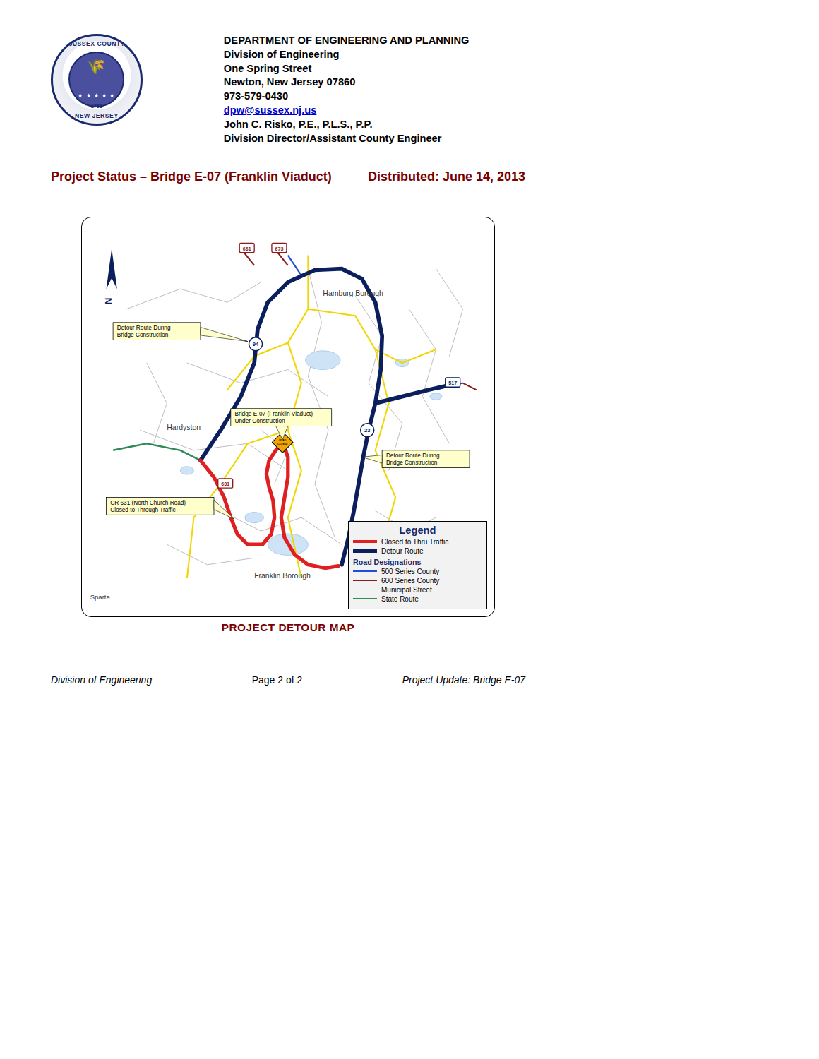SUSSEX COUNTY NEW JERSEY
🌾
★ ★ ★ ★ ★
1753
DEPARTMENT OF ENGINEERING AND PLANNING
Division of Engineering
One Spring Street
Newton, New Jersey 07860
973-579-0430
dpw@sussex.nj.us
John C. Risko, P.E., P.L.S., P.P.
Division Director/Assistant County Engineer
Project Status – Bridge E-07 (Franklin Viaduct) Distributed: June 14, 2013
ROAD CLOSED 94 23 517 631 661 673 N Hamburg Borough Hardyston Hardyston Franklin Borough Sparta Detour Route During Bridge Construction Bridge E-07 (Franklin Viaduct) Under Construction Detour Route During Bridge Construction CR 631 (North Church Road) Closed to Through Traffic
Legend
Closed to Thru Traffic
Detour Route
Road Designations
500 Series County
600 Series County
Municipal Street
State Route
PROJECT DETOUR MAP
Division of Engineering
Page 2 of 2
Project Update: Bridge E-07